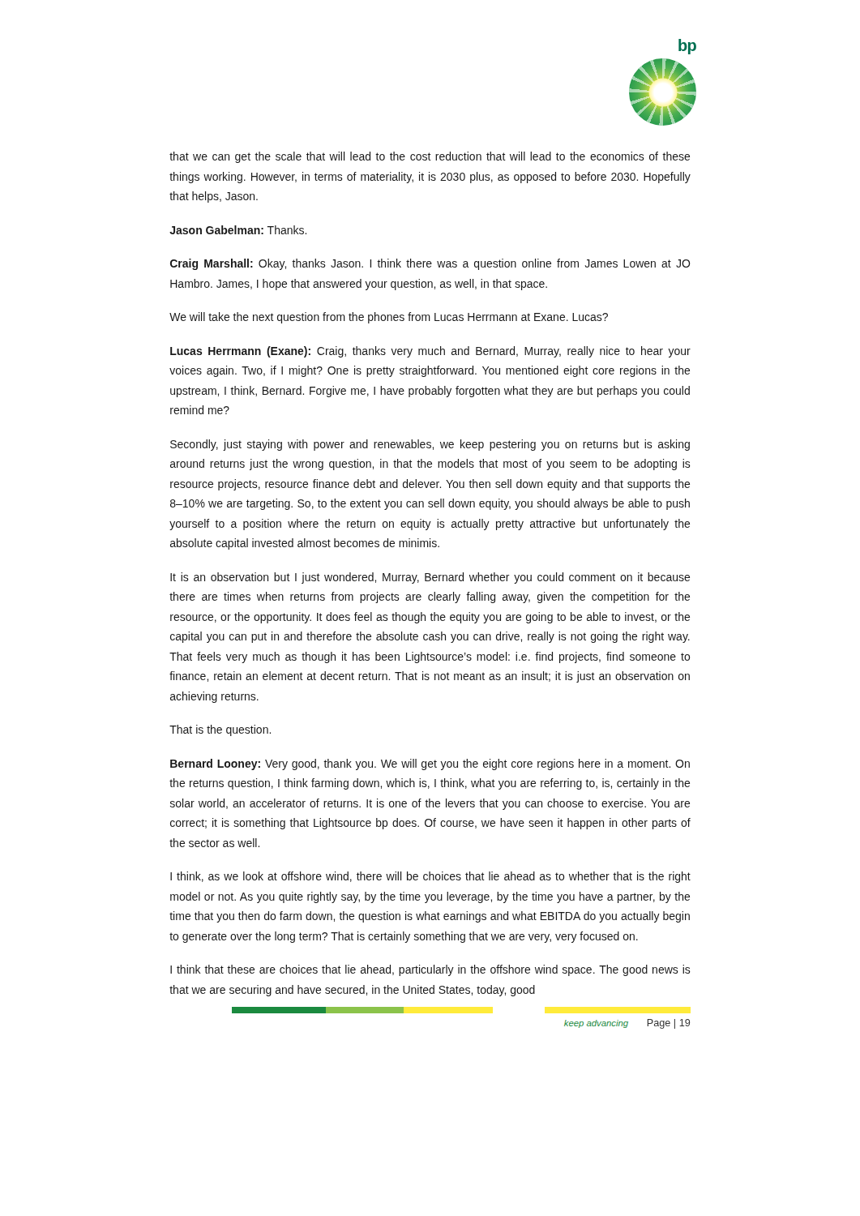bp
that we can get the scale that will lead to the cost reduction that will lead to the economics of these things working. However, in terms of materiality, it is 2030 plus, as opposed to before 2030. Hopefully that helps, Jason.
Jason Gabelman: Thanks.
Craig Marshall: Okay, thanks Jason. I think there was a question online from James Lowen at JO Hambro. James, I hope that answered your question, as well, in that space.
We will take the next question from the phones from Lucas Herrmann at Exane. Lucas?
Lucas Herrmann (Exane): Craig, thanks very much and Bernard, Murray, really nice to hear your voices again. Two, if I might? One is pretty straightforward. You mentioned eight core regions in the upstream, I think, Bernard. Forgive me, I have probably forgotten what they are but perhaps you could remind me?
Secondly, just staying with power and renewables, we keep pestering you on returns but is asking around returns just the wrong question, in that the models that most of you seem to be adopting is resource projects, resource finance debt and delever. You then sell down equity and that supports the 8–10% we are targeting. So, to the extent you can sell down equity, you should always be able to push yourself to a position where the return on equity is actually pretty attractive but unfortunately the absolute capital invested almost becomes de minimis.
It is an observation but I just wondered, Murray, Bernard whether you could comment on it because there are times when returns from projects are clearly falling away, given the competition for the resource, or the opportunity. It does feel as though the equity you are going to be able to invest, or the capital you can put in and therefore the absolute cash you can drive, really is not going the right way. That feels very much as though it has been Lightsource’s model: i.e. find projects, find someone to finance, retain an element at decent return. That is not meant as an insult; it is just an observation on achieving returns.
That is the question.
Bernard Looney: Very good, thank you. We will get you the eight core regions here in a moment. On the returns question, I think farming down, which is, I think, what you are referring to, is, certainly in the solar world, an accelerator of returns. It is one of the levers that you can choose to exercise. You are correct; it is something that Lightsource bp does. Of course, we have seen it happen in other parts of the sector as well.
I think, as we look at offshore wind, there will be choices that lie ahead as to whether that is the right model or not. As you quite rightly say, by the time you leverage, by the time you have a partner, by the time that you then do farm down, the question is what earnings and what EBITDA do you actually begin to generate over the long term? That is certainly something that we are very, very focused on.
I think that these are choices that lie ahead, particularly in the offshore wind space. The good news is that we are securing and have secured, in the United States, today, good
keep advancing Page | 19